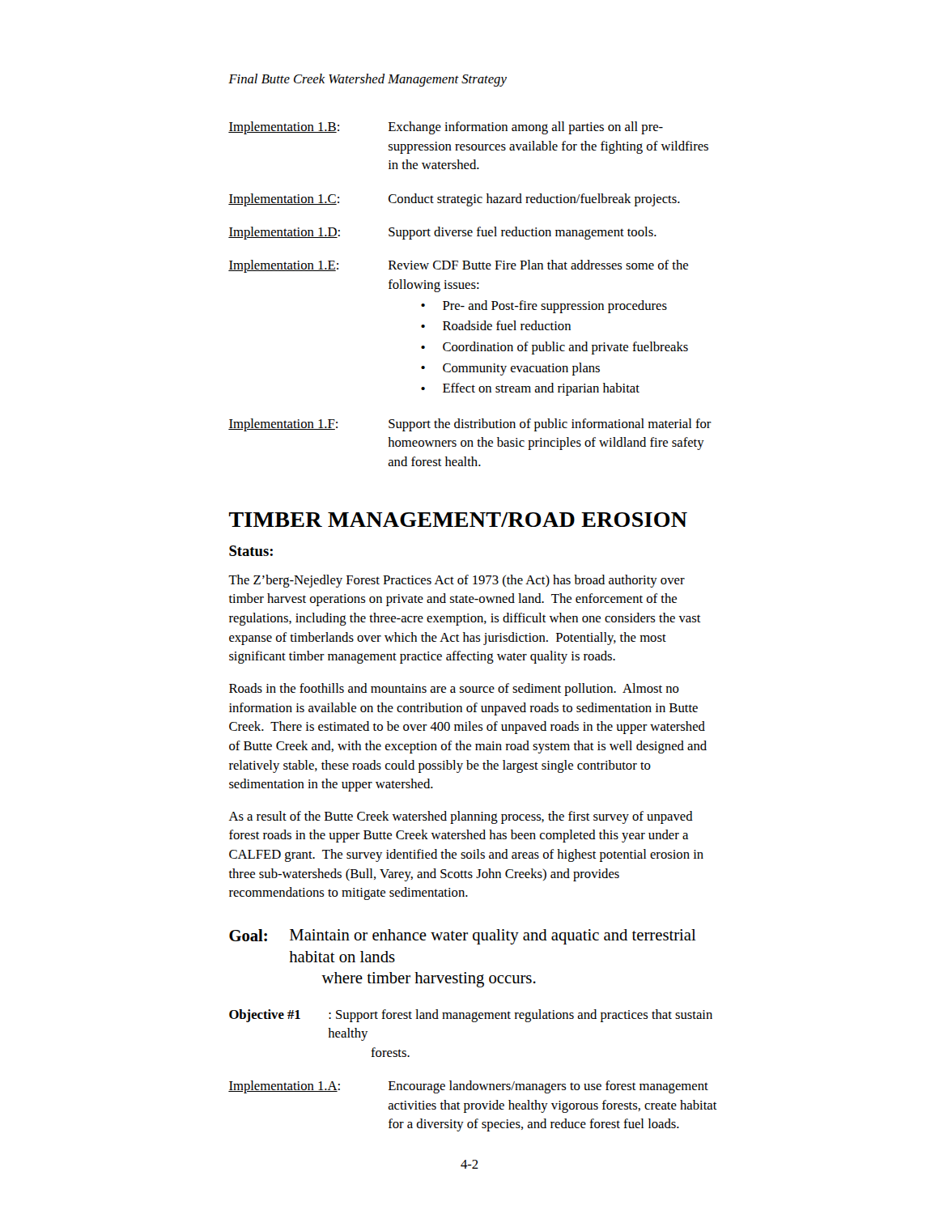Final Butte Creek Watershed Management Strategy
Implementation 1.B:
Exchange information among all parties on all pre-suppression resources available for the fighting of wildfires in the watershed.
Implementation 1.C:
Conduct strategic hazard reduction/fuelbreak projects.
Implementation 1.D:
Support diverse fuel reduction management tools.
Implementation 1.E:
Review CDF Butte Fire Plan that addresses some of the following issues:
Pre- and Post-fire suppression procedures
Roadside fuel reduction
Coordination of public and private fuelbreaks
Community evacuation plans
Effect on stream and riparian habitat
Implementation 1.F:
Support the distribution of public informational material for homeowners on the basic principles of wildland fire safety and forest health.
TIMBER MANAGEMENT/ROAD EROSION
Status:
The Z’berg-Nejedley Forest Practices Act of 1973 (the Act) has broad authority over timber harvest operations on private and state-owned land. The enforcement of the regulations, including the three-acre exemption, is difficult when one considers the vast expanse of timberlands over which the Act has jurisdiction. Potentially, the most significant timber management practice affecting water quality is roads.
Roads in the foothills and mountains are a source of sediment pollution. Almost no information is available on the contribution of unpaved roads to sedimentation in Butte Creek. There is estimated to be over 400 miles of unpaved roads in the upper watershed of Butte Creek and, with the exception of the main road system that is well designed and relatively stable, these roads could possibly be the largest single contributor to sedimentation in the upper watershed.
As a result of the Butte Creek watershed planning process, the first survey of unpaved forest roads in the upper Butte Creek watershed has been completed this year under a CALFED grant. The survey identified the soils and areas of highest potential erosion in three sub-watersheds (Bull, Varey, and Scotts John Creeks) and provides recommendations to mitigate sedimentation.
Goal:
Maintain or enhance water quality and aquatic and terrestrial habitat on lands where timber harvesting occurs.
Objective #1
: Support forest land management regulations and practices that sustain healthy forests.
Implementation 1.A:
Encourage landowners/managers to use forest management activities that provide healthy vigorous forests, create habitat for a diversity of species, and reduce forest fuel loads.
4-2